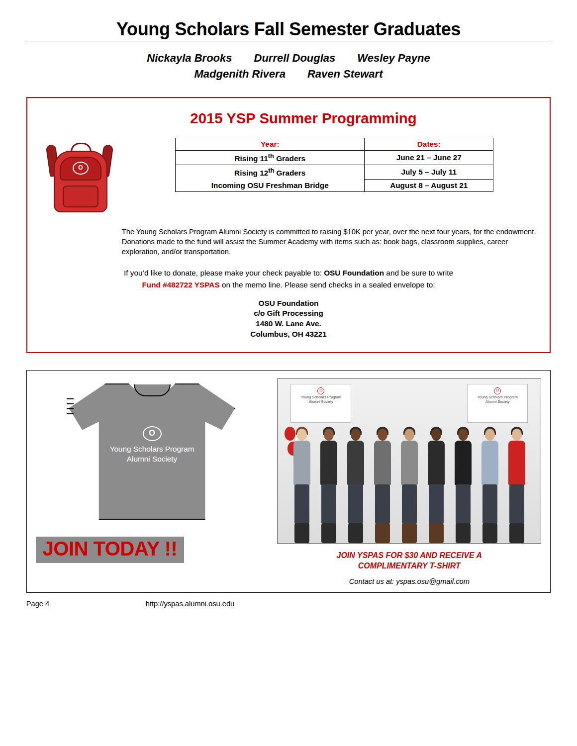Young Scholars Fall Semester Graduates
Nickayla Brooks Durrell Douglas Wesley Payne
Madgenith Rivera Raven Stewart
2015 YSP Summer Programming
O
| Year: | Dates: |
| --- | --- |
| Rising 11 th Graders | June 21 – June 27 |
| Rising 12 th Graders | July 5 – July 11 |
| Incoming OSU Freshman Bridge | August 8 – August 21 |
The Young Scholars Program Alumni Society is committed to raising $10K per year, over the next four years, for the endowment. Donations made to the fund will assist the Summer Academy with items such as: book bags, classroom supplies, career exploration, and/or transportation.
If you’d like to donate, please make your check payable to: OSU Foundation and be sure to write
Fund #482722 YSPAS on the memo line. Please send checks in a sealed envelope to:
OSU Foundation
c/o Gift Processing
1480 W. Lane Ave.
Columbus, OH 43221
O
Young Scholars Program
Alumni Society
JOIN TODAY !!
O
Young Scholars Program
Alumni Society
O
Young Scholars Program
Alumni Society
JOIN YSPAS FOR $30 AND RECEIVE A
COMPLIMENTARY T-SHIRT
Contact us at: yspas.osu@gmail.com
Page 4
http://yspas.alumni.osu.edu